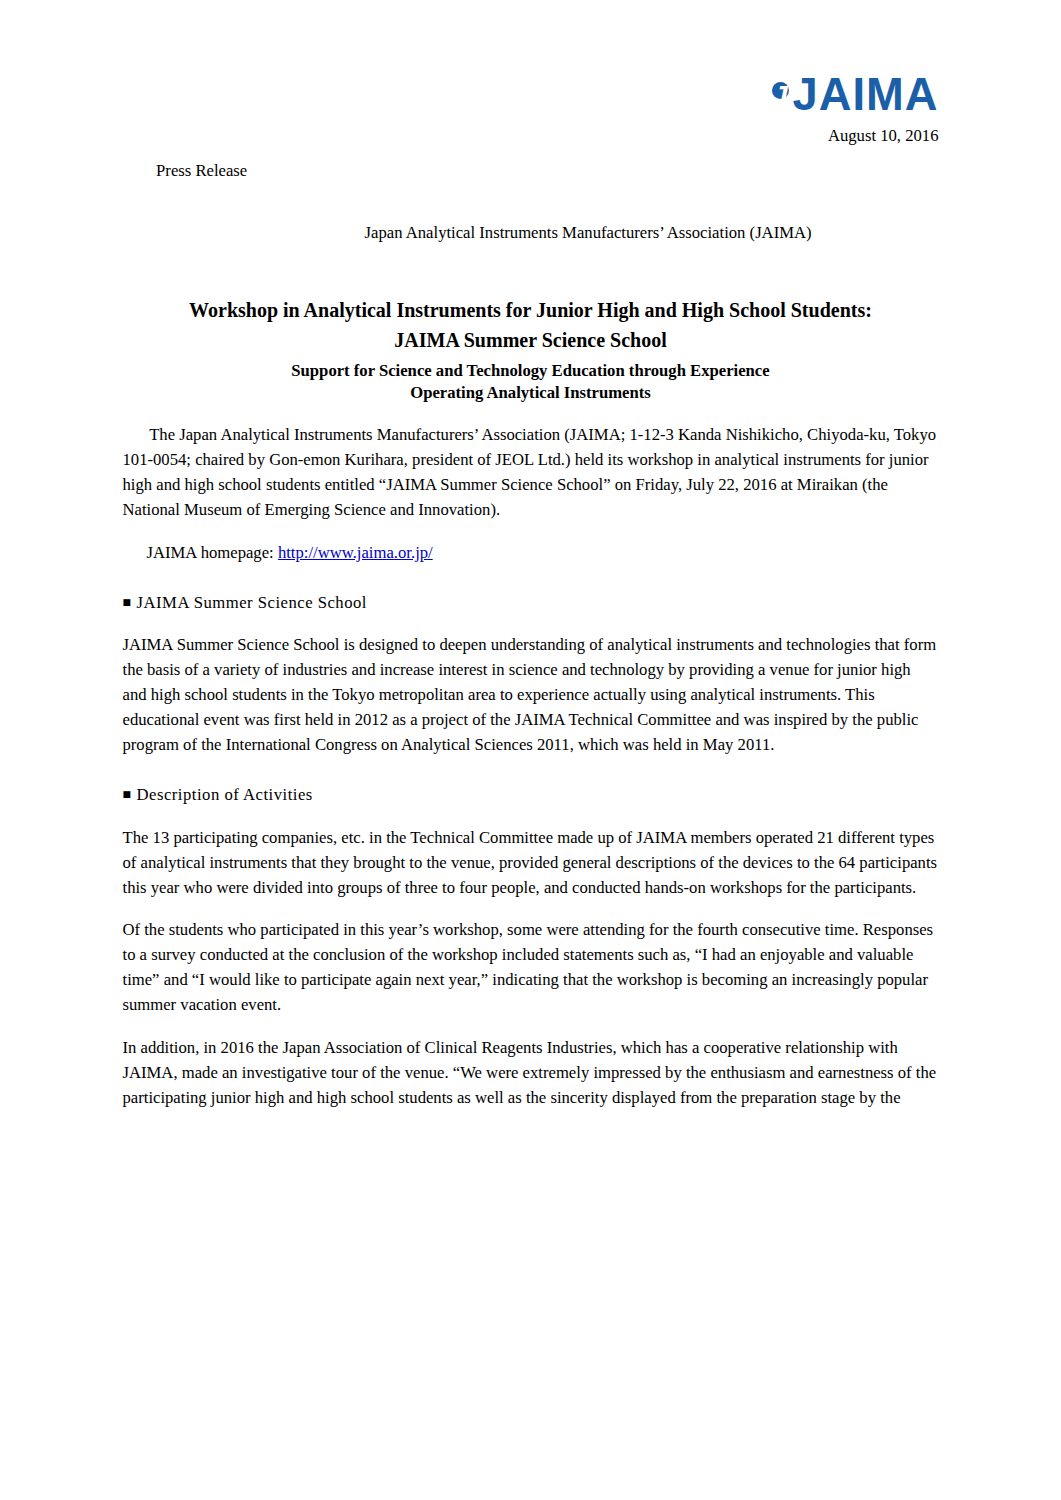JJAIMA
August 10, 2016
Press Release
Japan Analytical Instruments Manufacturers’ Association (JAIMA)
Workshop in Analytical Instruments for Junior High and High School Students:
JAIMA Summer Science School
Support for Science and Technology Education through Experience
Operating Analytical Instruments
The Japan Analytical Instruments Manufacturers’ Association (JAIMA; 1-12-3 Kanda Nishikicho, Chiyoda-ku, Tokyo 101-0054; chaired by Gon-emon Kurihara, president of JEOL Ltd.) held its workshop in analytical instruments for junior high and high school students entitled “JAIMA Summer Science School” on Friday, July 22, 2016 at Miraikan (the National Museum of Emerging Science and Innovation).
JAIMA homepage: http://www.jaima.or.jp/
■JAIMA Summer Science School
JAIMA Summer Science School is designed to deepen understanding of analytical instruments and technologies that form the basis of a variety of industries and increase interest in science and technology by providing a venue for junior high and high school students in the Tokyo metropolitan area to experience actually using analytical instruments. This educational event was first held in 2012 as a project of the JAIMA Technical Committee and was inspired by the public program of the International Congress on Analytical Sciences 2011, which was held in May 2011.
■Description of Activities
The 13 participating companies, etc. in the Technical Committee made up of JAIMA members operated 21 different types of analytical instruments that they brought to the venue, provided general descriptions of the devices to the 64 participants this year who were divided into groups of three to four people, and conducted hands-on workshops for the participants.
Of the students who participated in this year’s workshop, some were attending for the fourth consecutive time. Responses to a survey conducted at the conclusion of the workshop included statements such as, “I had an enjoyable and valuable time” and “I would like to participate again next year,” indicating that the workshop is becoming an increasingly popular summer vacation event.
In addition, in 2016 the Japan Association of Clinical Reagents Industries, which has a cooperative relationship with JAIMA, made an investigative tour of the venue. “We were extremely impressed by the enthusiasm and earnestness of the participating junior high and high school students as well as the sincerity displayed from the preparation stage by the